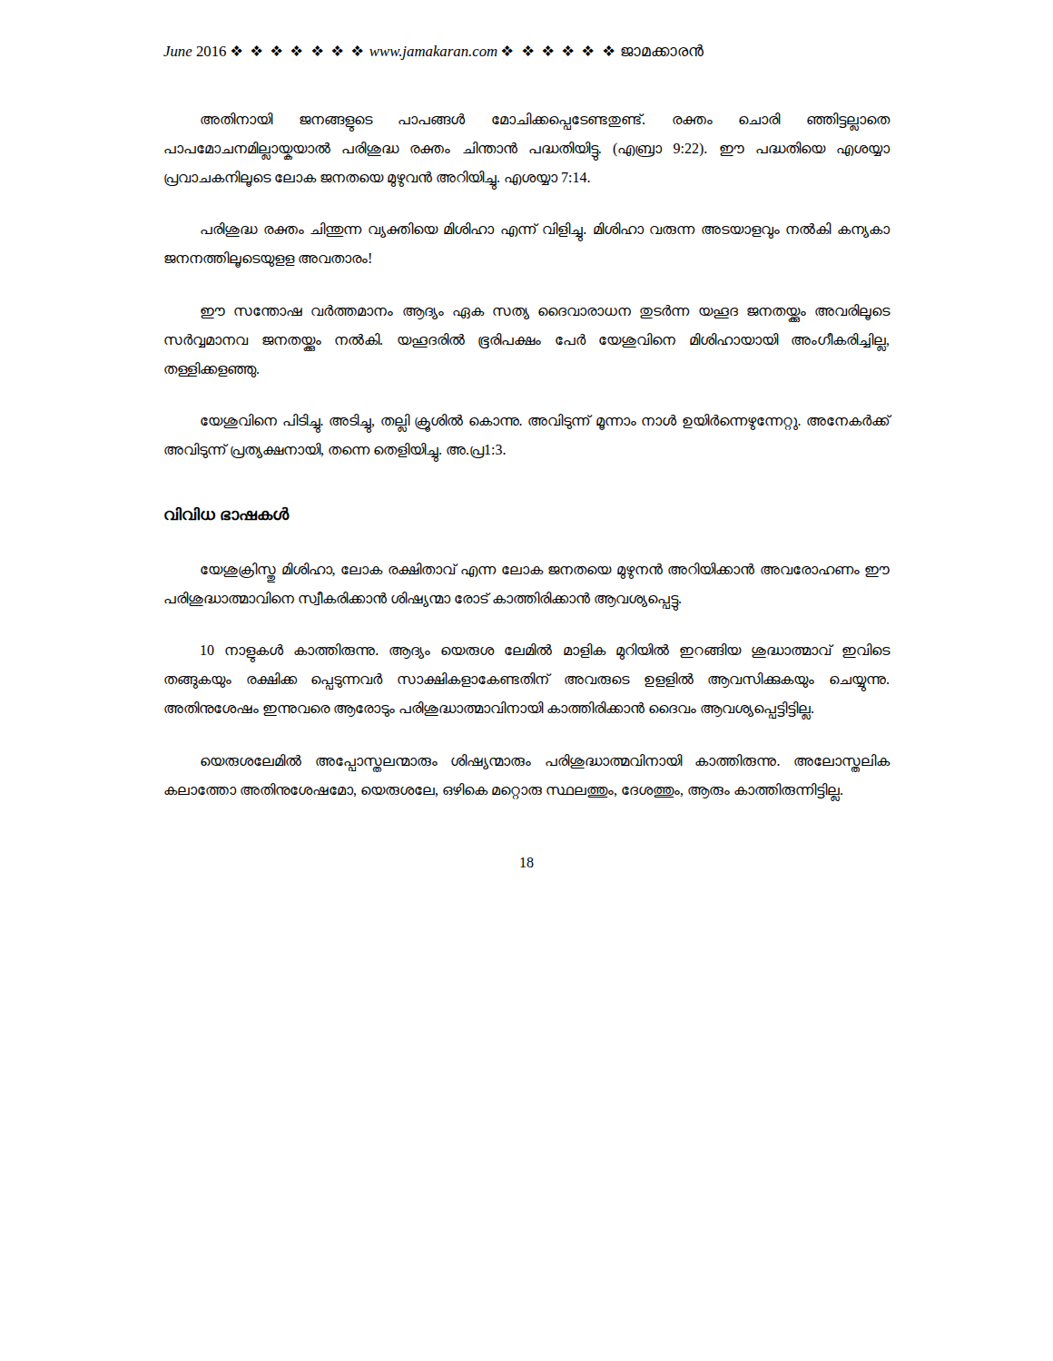June 2016 ❖ ❖ ❖ ❖ ❖ ❖ ❖ www.jamakaran.com ❖ ❖ ❖ ❖ ❖ ❖ ജാമക്കാരൻ
അതിനായി ജനങ്ങളുടെ പാപങ്ങൾ മോചിക്കപ്പെടേണ്ടതുണ്ട്. രക്തം ചൊരി ഞ്ഞിട്ടല്ലാതെ പാപമോചനമില്ലായ്കയാൽ പരിശുദ്ധ രക്തം ചിന്താൻ പദ്ധതിയിട്ടു. (എബ്രാ 9:22). ഈ പദ്ധതിയെ എശയ്യാ പ്രവാചകനിലൂടെ ലോക ജനതയെ മുഴുവൻ അറിയിച്ചു. എശയ്യാ 7:14.
പരിശുദ്ധ രക്തം ചിന്തുന്ന വ്യക്തിയെ മിശിഹാ എന്ന് വിളിച്ചു. മിശിഹാ വരുന്ന അടയാളവും നൽകി കന്യകാ ജനനത്തിലൂടെയുളള അവതാരം!
ഈ സന്തോഷ വർത്തമാനം ആദ്യം ഏക സത്യ ദൈവാരാധന തുടർന്ന യഹൂദ ജനതയ്ക്കും അവരിലൂടെ സർവ്വമാനവ ജനതയ്ക്കും നൽകി. യഹൂദരിൽ ഭൂരിപക്ഷം പേർ യേശുവിനെ മിശിഹായായി അംഗീകരിച്ചില്ല, തള്ളിക്കളഞ്ഞു.
യേശുവിനെ പിടിച്ചു. അടിച്ചു, തല്ലി ക്രൂശിൽ കൊന്നു. അവിടുന്ന് മൂന്നാം നാൾ ഉയിർന്നെഴുന്നേറ്റു. അനേകർക്ക് അവിടുന്ന് പ്രത്യക്ഷനായി, തന്നെ തെളിയിച്ചു. അ.പ്ര1:3.
വിവിധ ഭാഷകൾ
യേശുക്രിസ്തു മിശിഹാ, ലോക രക്ഷിതാവ് എന്ന ലോക ജനതയെ മുഴുനൻ അറിയിക്കാൻ അവരോഹണം ഈ പരിശുദ്ധാത്മാവിനെ സ്വീകരിക്കാൻ ശിഷ്യന്മാ രോട് കാത്തിരിക്കാൻ ആവശ്യപ്പെട്ടു.
10 നാളുകൾ കാത്തിരുന്നു. ആദ്യം യെരുശ ലേമിൽ മാളിക മുറിയിൽ ഇറങ്ങിയ ശുദ്ധാത്മാവ് ഇവിടെ തങ്ങുകയും രക്ഷിക്ക പ്പെടുന്നവർ സാക്ഷികളാകേണ്ടതിന് അവരുടെ ഉളളിൽ ആവസിക്കുകയും ചെയ്യുന്നു. അതിനുശേഷം ഇന്നുവരെ ആരോടും പരിശുദ്ധാത്മാവിനായി കാത്തിരിക്കാൻ ദൈവം ആവശ്യപ്പെട്ടിട്ടില്ല.
യെരുശലേമിൽ അപ്പോസ്തലന്മാരും ശിഷ്യന്മാരും പരിശുദ്ധാത്മവിനായി കാത്തിരുന്നു. അലോസ്തലിക കലാത്തോ അതിനുശേഷമോ, യെരുശലേ, ഒഴികെ മറ്റൊരു സ്ഥലത്തും, ദേശത്തും, ആരും കാത്തിരുന്നിട്ടില്ല.
18